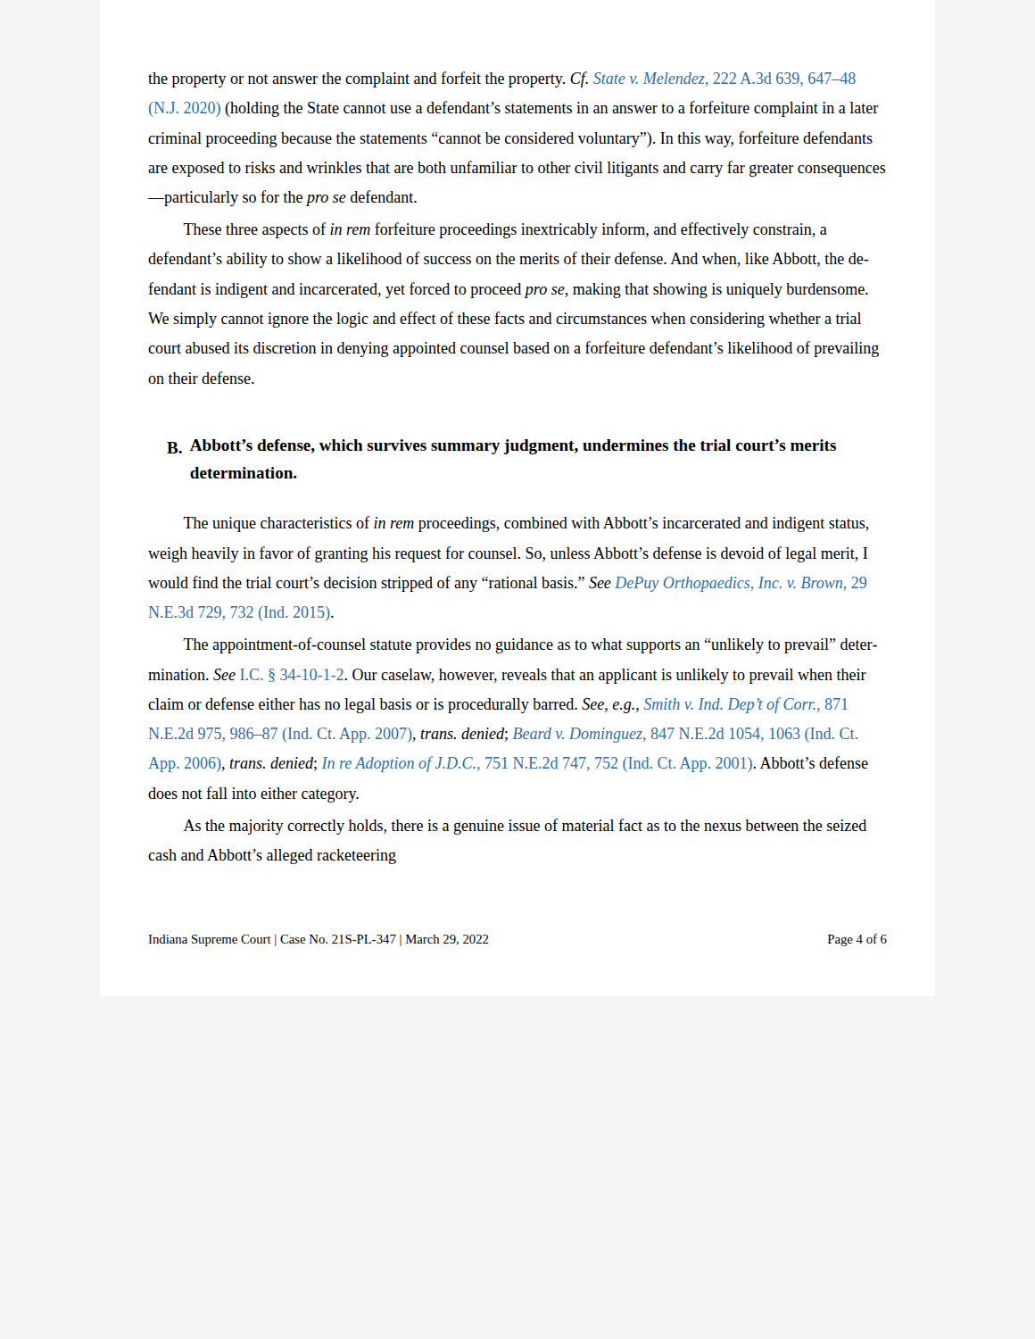the property or not answer the complaint and forfeit the property. Cf. State v. Melendez, 222 A.3d 639, 647–48 (N.J. 2020) (holding the State cannot use a defendant’s statements in an answer to a forfeiture complaint in a later criminal proceeding because the statements “cannot be considered voluntary”). In this way, forfeiture defendants are exposed to risks and wrinkles that are both unfamiliar to other civil litigants and carry far greater consequences—particularly so for the pro se defendant.
These three aspects of in rem forfeiture proceedings inextricably inform, and effectively constrain, a defendant’s ability to show a likelihood of success on the merits of their defense. And when, like Abbott, the defendant is indigent and incarcerated, yet forced to proceed pro se, making that showing is uniquely burdensome. We simply cannot ignore the logic and effect of these facts and circumstances when considering whether a trial court abused its discretion in denying appointed counsel based on a forfeiture defendant’s likelihood of prevailing on their defense.
B.
Abbott’s defense, which survives summary judgment, undermines the trial court’s merits determination.
The unique characteristics of in rem proceedings, combined with Abbott’s incarcerated and indigent status, weigh heavily in favor of granting his request for counsel. So, unless Abbott’s defense is devoid of legal merit, I would find the trial court’s decision stripped of any “rational basis.” See DePuy Orthopaedics, Inc. v. Brown, 29 N.E.3d 729, 732 (Ind. 2015).
The appointment-of-counsel statute provides no guidance as to what supports an “unlikely to prevail” determination. See I.C. § 34-10-1-2. Our caselaw, however, reveals that an applicant is unlikely to prevail when their claim or defense either has no legal basis or is procedurally barred. See, e.g., Smith v. Ind. Dep’t of Corr., 871 N.E.2d 975, 986–87 (Ind. Ct. App. 2007), trans. denied; Beard v. Dominguez, 847 N.E.2d 1054, 1063 (Ind. Ct. App. 2006), trans. denied; In re Adoption of J.D.C., 751 N.E.2d 747, 752 (Ind. Ct. App. 2001). Abbott’s defense does not fall into either category.
As the majority correctly holds, there is a genuine issue of material fact as to the nexus between the seized cash and Abbott’s alleged racketeering
Indiana Supreme Court | Case No. 21S-PL-347 | March 29, 2022 Page 4 of 6